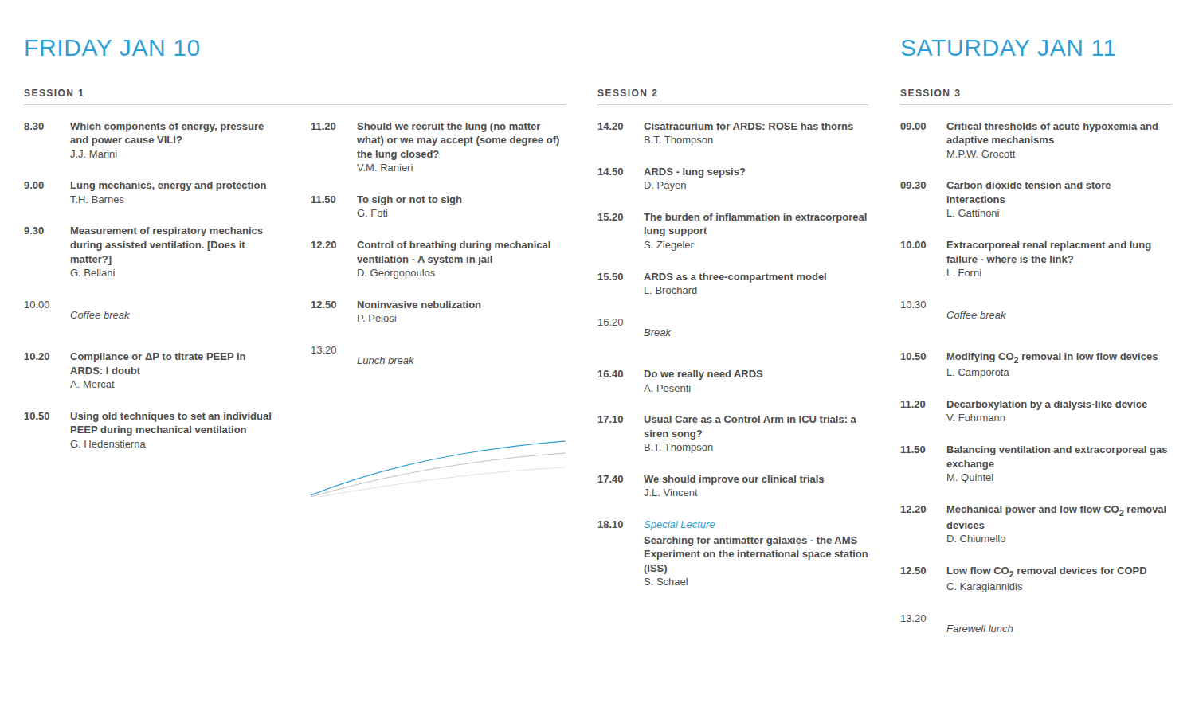Friday Jan 10
Session 1
8.30
Which components of energy, pressure and power cause VILI?
J.J. Marini
9.00
Lung mechanics, energy and protection
T.H. Barnes
9.30
Measurement of respiratory mechanics during assisted ventilation. [Does it matter?]
G. Bellani
10.00
Coffee break
10.20
Compliance or ΔP to titrate PEEP in ARDS: I doubt
A. Mercat
10.50
Using old techniques to set an individual PEEP during mechanical ventilation
G. Hedenstierna
11.20
Should we recruit the lung (no matter what) or we may accept (some degree of) the lung closed?
V.M. Ranieri
11.50
To sigh or not to sigh
G. Foti
12.20
Control of breathing during mechanical ventilation - A system in jail
D. Georgopoulos
12.50
Noninvasive nebulization
P. Pelosi
13.20
Lunch break
Session 2
14.20
Cisatracurium for ARDS: ROSE has thorns
B.T. Thompson
14.50
ARDS - lung sepsis?
D. Payen
15.20
The burden of inflammation in extracorporeal lung support
S. Ziegeler
15.50
ARDS as a three-compartment model
L. Brochard
16.20
Break
16.40
Do we really need ARDS
A. Pesenti
17.10
Usual Care as a Control Arm in ICU trials: a siren song?
B.T. Thompson
17.40
We should improve our clinical trials
J.L. Vincent
18.10
Special Lecture
Searching for antimatter galaxies - the AMS Experiment on the international space station (ISS)
S. Schael
Saturday Jan 11
Session 3
09.00
Critical thresholds of acute hypoxemia and adaptive mechanisms
M.P.W. Grocott
09.30
Carbon dioxide tension and store interactions
L. Gattinoni
10.00
Extracorporeal renal replacment and lung failure - where is the link?
L. Forni
10.30
Coffee break
10.50
Modifying CO2 removal in low flow devices
L. Camporota
11.20
Decarboxylation by a dialysis-like device
V. Fuhrmann
11.50
Balancing ventilation and extracorporeal gas exchange
M. Quintel
12.20
Mechanical power and low flow CO2 removal devices
D. Chiumello
12.50
Low flow CO2 removal devices for COPD
C. Karagiannidis
13.20
Farewell lunch